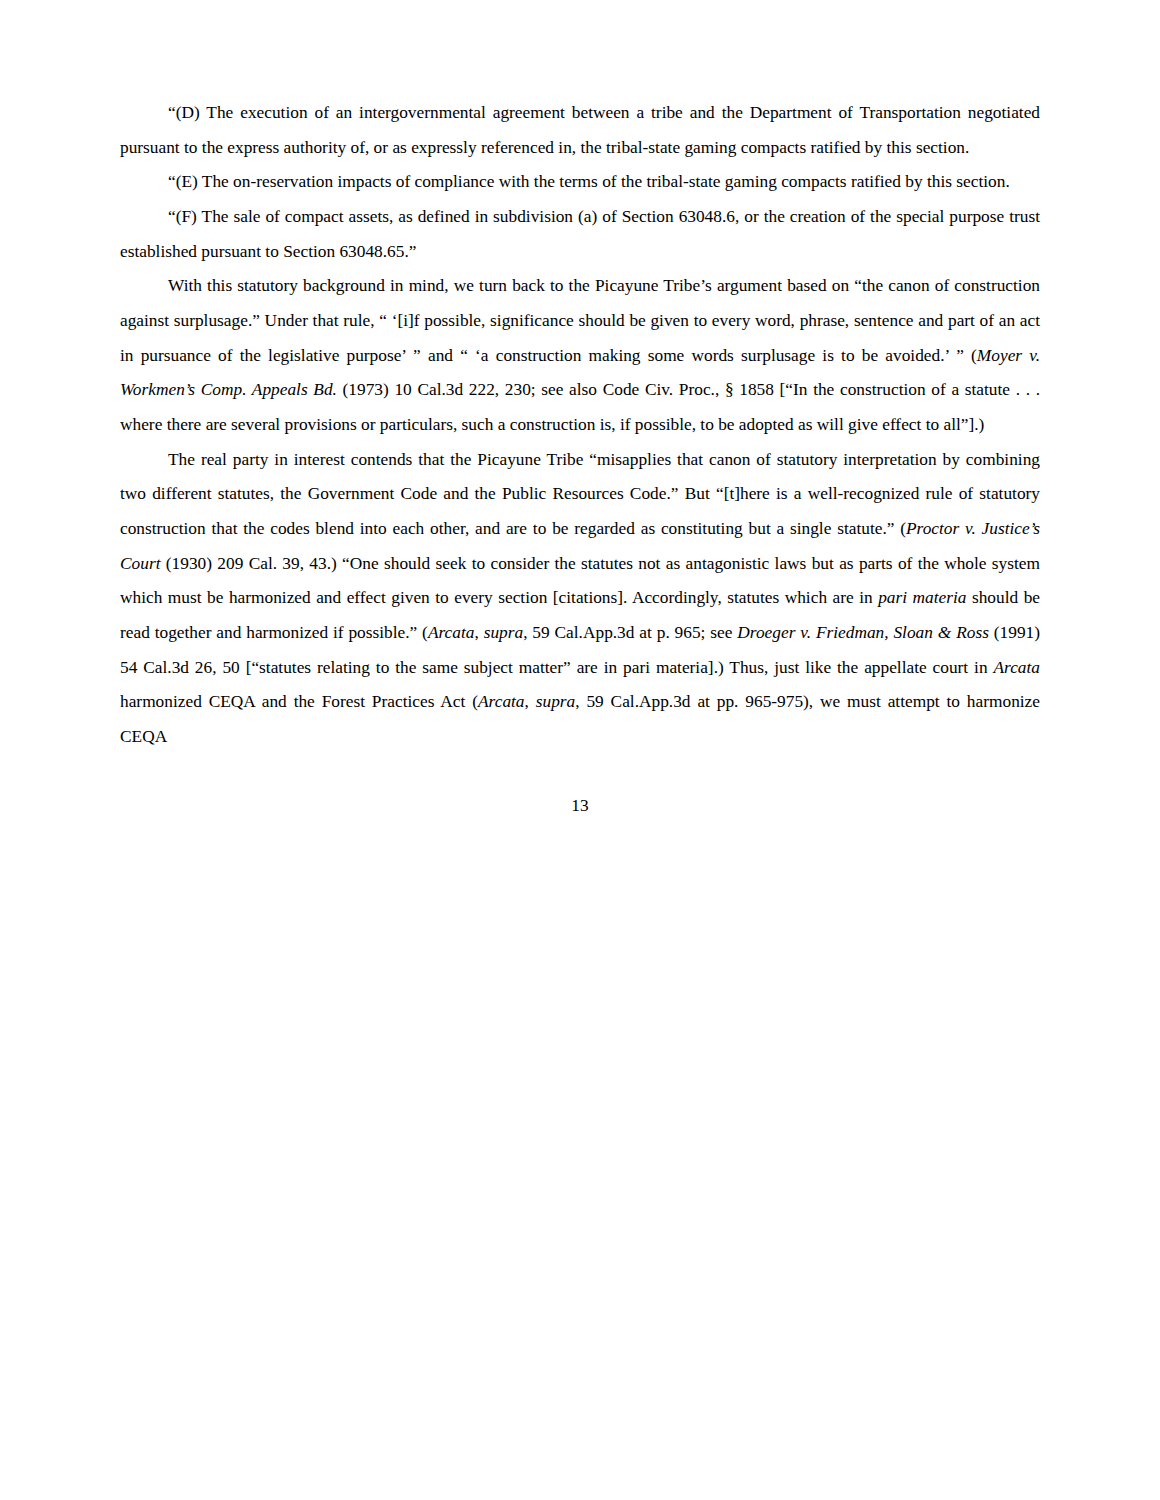“(D) The execution of an intergovernmental agreement between a tribe and the Department of Transportation negotiated pursuant to the express authority of, or as expressly referenced in, the tribal-state gaming compacts ratified by this section.
“(E) The on-reservation impacts of compliance with the terms of the tribal-state gaming compacts ratified by this section.
“(F) The sale of compact assets, as defined in subdivision (a) of Section 63048.6, or the creation of the special purpose trust established pursuant to Section 63048.65.”
With this statutory background in mind, we turn back to the Picayune Tribe’s argument based on “the canon of construction against surplusage.” Under that rule, “ ‘[i]f possible, significance should be given to every word, phrase, sentence and part of an act in pursuance of the legislative purpose’ ” and “ ‘a construction making some words surplusage is to be avoided.’ ” (Moyer v. Workmen’s Comp. Appeals Bd. (1973) 10 Cal.3d 222, 230; see also Code Civ. Proc., § 1858 [“In the construction of a statute . . . where there are several provisions or particulars, such a construction is, if possible, to be adopted as will give effect to all”].)
The real party in interest contends that the Picayune Tribe “misapplies that canon of statutory interpretation by combining two different statutes, the Government Code and the Public Resources Code.” But “[t]here is a well-recognized rule of statutory construction that the codes blend into each other, and are to be regarded as constituting but a single statute.” (Proctor v. Justice’s Court (1930) 209 Cal. 39, 43.) “One should seek to consider the statutes not as antagonistic laws but as parts of the whole system which must be harmonized and effect given to every section [citations]. Accordingly, statutes which are in pari materia should be read together and harmonized if possible.” (Arcata, supra, 59 Cal.App.3d at p. 965; see Droeger v. Friedman, Sloan & Ross (1991) 54 Cal.3d 26, 50 [“statutes relating to the same subject matter” are in pari materia].) Thus, just like the appellate court in Arcata harmonized CEQA and the Forest Practices Act (Arcata, supra, 59 Cal.App.3d at pp. 965-975), we must attempt to harmonize CEQA
13